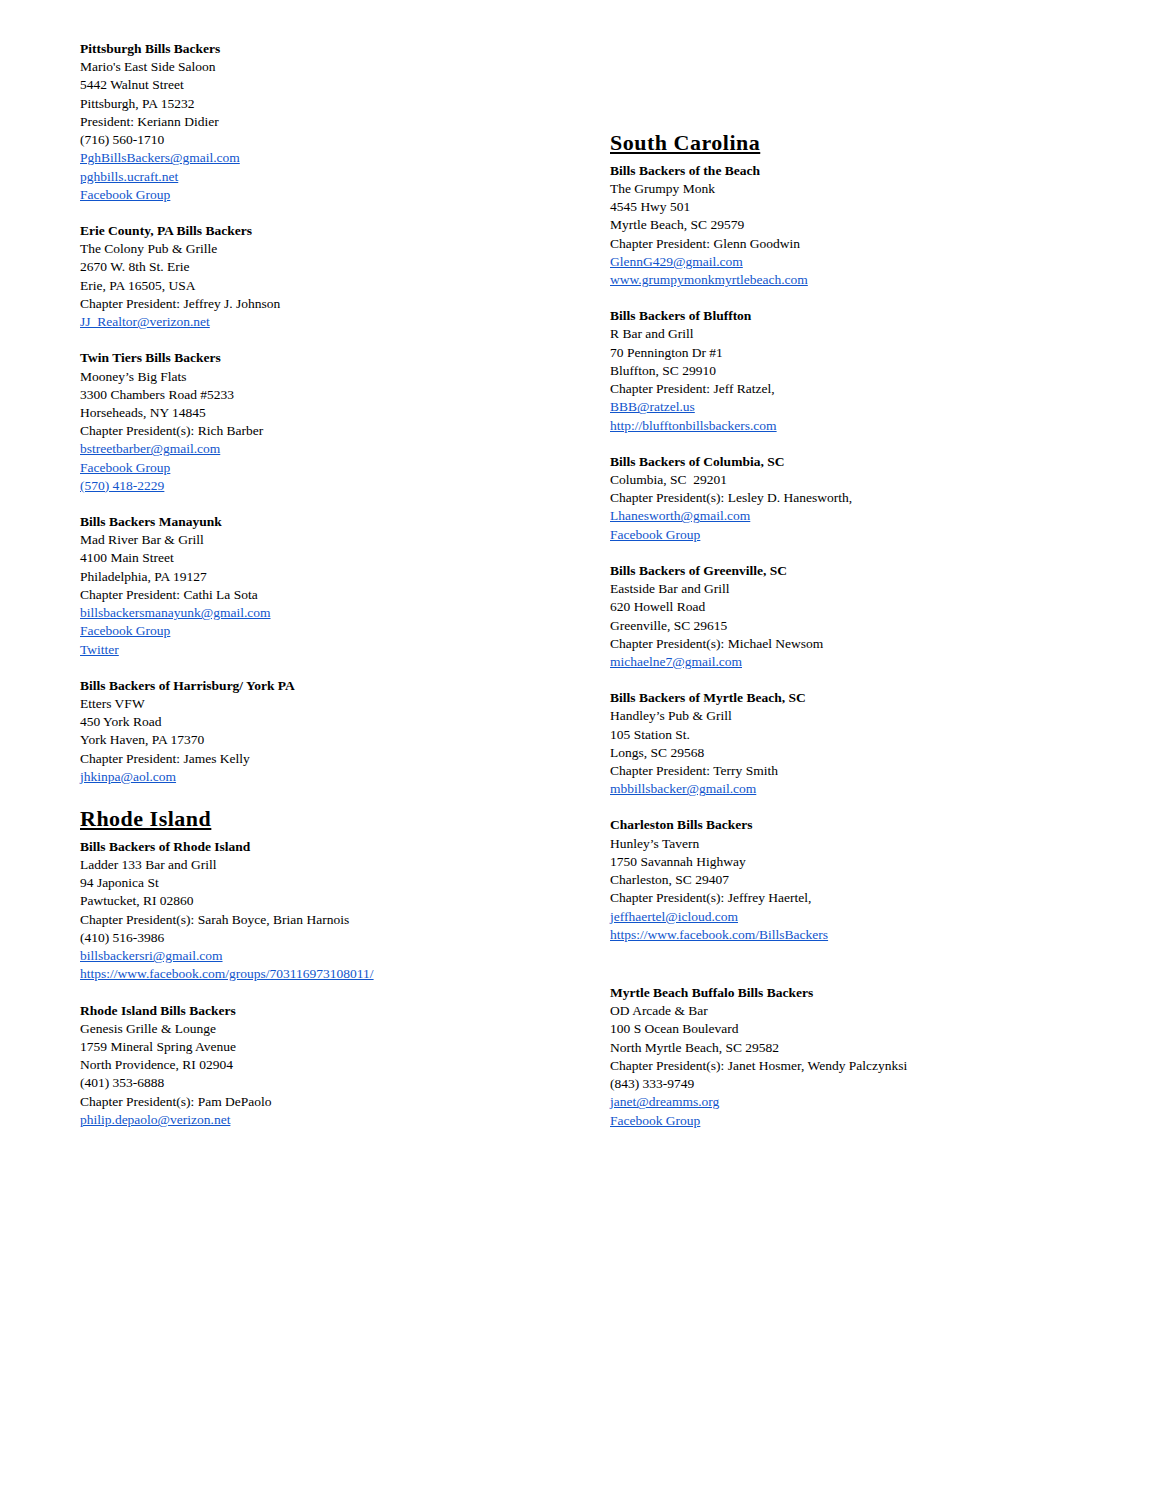Pittsburgh Bills Backers Mario's East Side Saloon 5442 Walnut Street Pittsburgh, PA 15232 President: Keriann Didier (716) 560-1710 PghBillsBackers@gmail.com pghbills.ucraft.net Facebook Group
Erie County, PA Bills Backers The Colony Pub & Grille 2670 W. 8th St. Erie Erie, PA 16505, USA Chapter President: Jeffrey J. Johnson JJ_Realtor@verizon.net
Twin Tiers Bills Backers Mooney’s Big Flats 3300 Chambers Road #5233 Horseheads, NY 14845 Chapter President(s): Rich Barber bstreetbarber@gmail.com Facebook Group (570) 418-2229
Bills Backers Manayunk Mad River Bar & Grill 4100 Main Street Philadelphia, PA 19127 Chapter President: Cathi La Sota billsbackersmanayunk@gmail.com Facebook Group Twitter
Bills Backers of Harrisburg/ York PA Etters VFW 450 York Road York Haven, PA 17370 Chapter President: James Kelly jhkinpa@aol.com
Rhode Island
Bills Backers of Rhode Island Ladder 133 Bar and Grill 94 Japonica St Pawtucket, RI 02860 Chapter President(s): Sarah Boyce, Brian Harnois (410) 516-3986 billsbackersri@gmail.com https://www.facebook.com/groups/703116973108011/
Rhode Island Bills Backers Genesis Grille & Lounge 1759 Mineral Spring Avenue North Providence, RI 02904 (401) 353-6888 Chapter President(s): Pam DePaolo philip.depaolo@verizon.net
South Carolina
Bills Backers of the Beach The Grumpy Monk 4545 Hwy 501 Myrtle Beach, SC 29579 Chapter President: Glenn Goodwin GlennG429@gmail.com www.grumpymonkmyrtlebeach.com
Bills Backers of Bluffton R Bar and Grill 70 Pennington Dr #1 Bluffton, SC 29910 Chapter President: Jeff Ratzel, BBB@ratzel.us http://blufftonbillsbackers.com
Bills Backers of Columbia, SC Columbia, SC 29201 Chapter President(s): Lesley D. Hanesworth, Lhanesworth@gmail.com Facebook Group
Bills Backers of Greenville, SC Eastside Bar and Grill 620 Howell Road Greenville, SC 29615 Chapter President(s): Michael Newsom michaelne7@gmail.com
Bills Backers of Myrtle Beach, SC Handley’s Pub & Grill 105 Station St. Longs, SC 29568 Chapter President: Terry Smith mbbillsbacker@gmail.com
Charleston Bills Backers Hunley’s Tavern 1750 Savannah Highway Charleston, SC 29407 Chapter President(s): Jeffrey Haertel, jeffhaertel@icloud.com https://www.facebook.com/BillsBackers
Myrtle Beach Buffalo Bills Backers OD Arcade & Bar 100 S Ocean Boulevard North Myrtle Beach, SC 29582 Chapter President(s): Janet Hosmer, Wendy Palczynksi (843) 333-9749 janet@dreamms.org Facebook Group